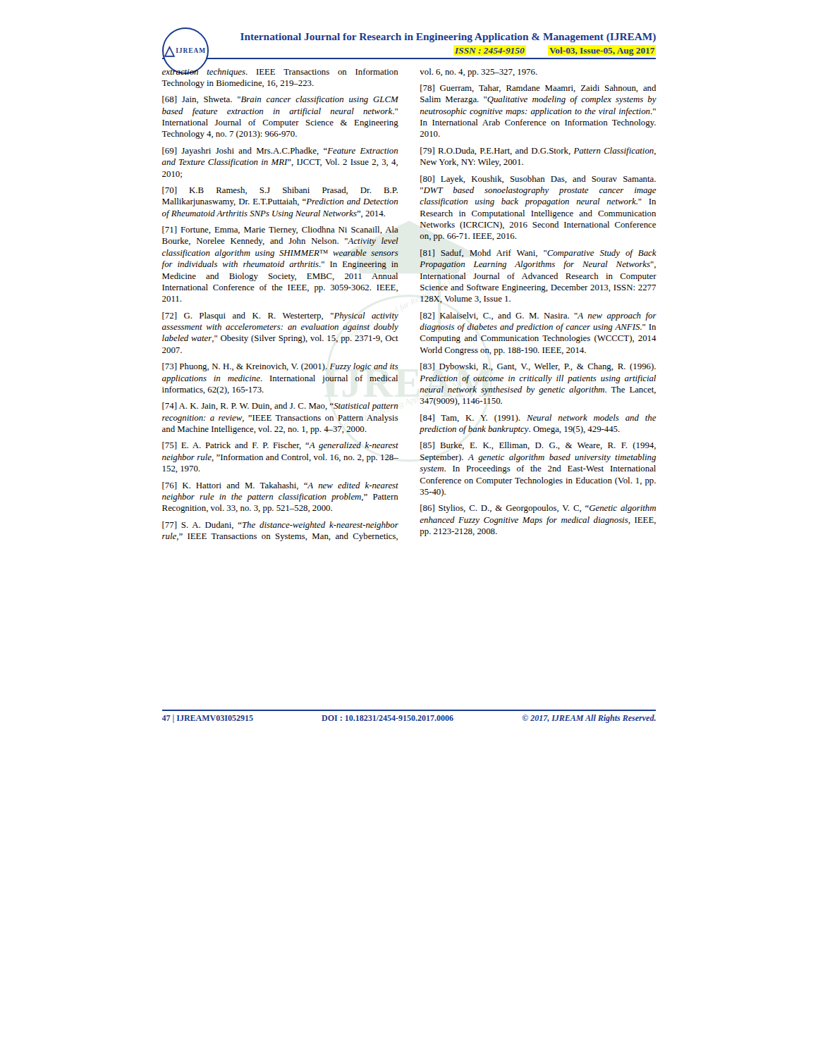△ IJREAM
International Journal for Research in Engineering Application & Management (IJREAM)
ISSN : 2454-9150 Vol-03, Issue-05, Aug 2017
International Journal for Research in Engineering
IJREAM
Research in Engineering Application & Management
extraction techniques. IEEE Transactions on Information Technology in Biomedicine, 16, 219–223.
[68] Jain, Shweta. "Brain cancer classification using GLCM based feature extraction in artificial neural network." International Journal of Computer Science & Engineering Technology 4, no. 7 (2013): 966-970.
[69] Jayashri Joshi and Mrs.A.C.Phadke, “Feature Extraction and Texture Classification in MRI”, IJCCT, Vol. 2 Issue 2, 3, 4, 2010;
[70] K.B Ramesh, S.J Shibani Prasad, Dr. B.P. Mallikarjunaswamy, Dr. E.T.Puttaiah, “Prediction and Detection of Rheumatoid Arthritis SNPs Using Neural Networks”, 2014.
[71] Fortune, Emma, Marie Tierney, Cliodhna Ni Scanaill, Ala Bourke, Norelee Kennedy, and John Nelson. "Activity level classification algorithm using SHIMMER™ wearable sensors for individuals with rheumatoid arthritis." In Engineering in Medicine and Biology Society, EMBC, 2011 Annual International Conference of the IEEE, pp. 3059-3062. IEEE, 2011.
[72] G. Plasqui and K. R. Westerterp, "Physical activity assessment with accelerometers: an evaluation against doubly labeled water," Obesity (Silver Spring), vol. 15, pp. 2371-9, Oct 2007.
[73] Phuong, N. H., & Kreinovich, V. (2001). Fuzzy logic and its applications in medicine. International journal of medical informatics, 62(2), 165-173.
[74] A. K. Jain, R. P. W. Duin, and J. C. Mao, “Statistical pattern recognition: a review, ”IEEE Transactions on Pattern Analysis and Machine Intelligence, vol. 22, no. 1, pp. 4–37, 2000.
[75] E. A. Patrick and F. P. Fischer, “A generalized k-nearest neighbor rule, ”Information and Control, vol. 16, no. 2, pp. 128–152, 1970.
[76] K. Hattori and M. Takahashi, “A new edited k-nearest neighbor rule in the pattern classification problem,” Pattern Recognition, vol. 33, no. 3, pp. 521–528, 2000.
[77] S. A. Dudani, “The distance-weighted k-nearest-neighbor rule,” IEEE Transactions on Systems, Man, and Cybernetics, vol. 6, no. 4, pp. 325–327, 1976.
[78] Guerram, Tahar, Ramdane Maamri, Zaidi Sahnoun, and Salim Merazga. "Qualitative modeling of complex systems by neutrosophic cognitive maps: application to the viral infection." In International Arab Conference on Information Technology. 2010.
[79] R.O.Duda, P.E.Hart, and D.G.Stork, Pattern Classification, New York, NY: Wiley, 2001.
[80] Layek, Koushik, Susobhan Das, and Sourav Samanta. "DWT based sonoelastography prostate cancer image classification using back propagation neural network." In Research in Computational Intelligence and Communication Networks (ICRCICN), 2016 Second International Conference on, pp. 66-71. IEEE, 2016.
[81] Saduf, Mohd Arif Wani, "Comparative Study of Back Propagation Learning Algorithms for Neural Networks", International Journal of Advanced Research in Computer Science and Software Engineering, December 2013, ISSN: 2277 128X, Volume 3, Issue 1.
[82] Kalaiselvi, C., and G. M. Nasira. "A new approach for diagnosis of diabetes and prediction of cancer using ANFIS." In Computing and Communication Technologies (WCCCT), 2014 World Congress on, pp. 188-190. IEEE, 2014.
[83] Dybowski, R., Gant, V., Weller, P., & Chang, R. (1996). Prediction of outcome in critically ill patients using artificial neural network synthesised by genetic algorithm. The Lancet, 347(9009), 1146-1150.
[84] Tam, K. Y. (1991). Neural network models and the prediction of bank bankruptcy. Omega, 19(5), 429-445.
[85] Burke, E. K., Elliman, D. G., & Weare, R. F. (1994, September). A genetic algorithm based university timetabling system. In Proceedings of the 2nd East-West International Conference on Computer Technologies in Education (Vol. 1, pp. 35-40).
[86] Stylios, C. D., & Georgopoulos, V. C, “Genetic algorithm enhanced Fuzzy Cognitive Maps for medical diagnosis, IEEE, pp. 2123-2128, 2008.
47 | IJREAMV03I052915
DOI : 10.18231/2454-9150.2017.0006
© 2017, IJREAM All Rights Reserved.